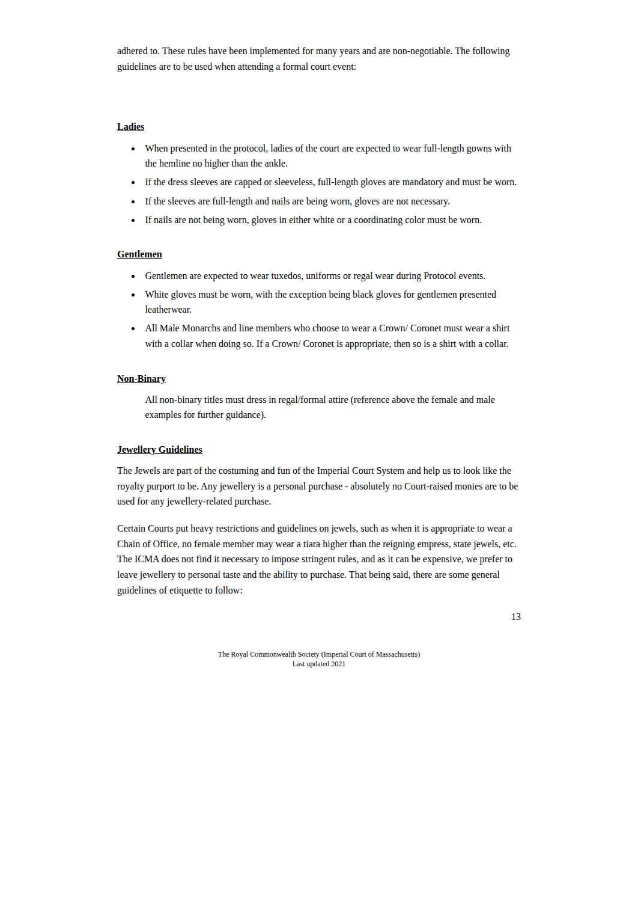adhered to. These rules have been implemented for many years and are non-negotiable. The following guidelines are to be used when attending a formal court event:
Ladies
When presented in the protocol, ladies of the court are expected to wear full-length gowns with the hemline no higher than the ankle.
If the dress sleeves are capped or sleeveless, full-length gloves are mandatory and must be worn.
If the sleeves are full-length and nails are being worn, gloves are not necessary.
If nails are not being worn, gloves in either white or a coordinating color must be worn.
Gentlemen
Gentlemen are expected to wear tuxedos, uniforms or regal wear during Protocol events.
White gloves must be worn, with the exception being black gloves for gentlemen presented leatherwear.
All Male Monarchs and line members who choose to wear a Crown/ Coronet must wear a shirt with a collar when doing so. If a Crown/ Coronet is appropriate, then so is a shirt with a collar.
Non-Binary
All non-binary titles must dress in regal/formal attire (reference above the female and male examples for further guidance).
Jewellery Guidelines
The Jewels are part of the costuming and fun of the Imperial Court System and help us to look like the royalty purport to be. Any jewellery is a personal purchase - absolutely no Court-raised monies are to be used for any jewellery-related purchase.
Certain Courts put heavy restrictions and guidelines on jewels, such as when it is appropriate to wear a Chain of Office, no female member may wear a tiara higher than the reigning empress, state jewels, etc. The ICMA does not find it necessary to impose stringent rules, and as it can be expensive, we prefer to leave jewellery to personal taste and the ability to purchase. That being said, there are some general guidelines of etiquette to follow:
13
The Royal Commonwealth Society (Imperial Court of Massachusetts)
Last updated 2021